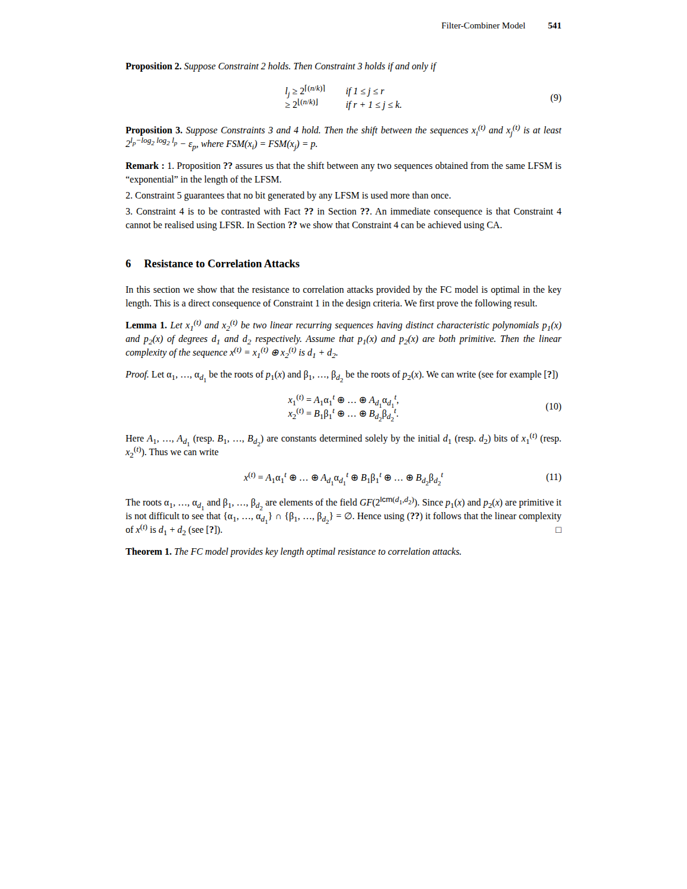Filter-Combiner Model541
Proposition 2. Suppose Constraint 2 holds. Then Constraint 3 holds if and only if
lj ≥ 2⌈(n/k)⌉if 1 ≤ j ≤ r ≥ 2⌊(n/k)⌋if r + 1 ≤ j ≤ k.
(9)
Proposition 3. Suppose Constraints 3 and 4 hold. Then the shift between the sequences xi(t) and xj(t) is at least 2lp−log2 log2 lp − εp, where FSM(xi) = FSM(xj) = p.
Remark : 1. Proposition ?? assures us that the shift between any two sequences obtained from the same LFSM is “exponential” in the length of the LFSM.
2. Constraint 5 guarantees that no bit generated by any LFSM is used more than once.
3. Constraint 4 is to be contrasted with Fact ?? in Section ??. An immediate consequence is that Constraint 4 cannot be realised using LFSR. In Section ?? we show that Constraint 4 can be achieved using CA.
6 Resistance to Correlation Attacks
In this section we show that the resistance to correlation attacks provided by the FC model is optimal in the key length. This is a direct consequence of Constraint 1 in the design criteria. We first prove the following result.
Lemma 1. Let x1(t) and x2(t) be two linear recurring sequences having distinct characteristic polynomials p1(x) and p2(x) of degrees d1 and d2 respectively. Assume that p1(x) and p2(x) are both primitive. Then the linear complexity of the sequence x(t) = x1(t) ⊕ x2(t) is d1 + d2.
Proof. Let α1, …, αd1 be the roots of p1(x) and β1, …, βd2 be the roots of p2(x). We can write (see for example [?])
x1(t) = A1α1t ⊕ … ⊕ Ad1αd1t, x2(t) = B1β1t ⊕ … ⊕ Bd2βd2t.
(10)
Here A1, …, Ad1 (resp. B1, …, Bd2) are constants determined solely by the initial d1 (resp. d2) bits of x1(t) (resp. x2(t)). Thus we can write
x(t) = A1α1t ⊕ … ⊕ Ad1αd1t ⊕ B1β1t ⊕ … ⊕ Bd2βd2t
(11)
The roots α1, …, αd1 and β1, …, βd2 are elements of the field GF(2lcm(d1,d2)). Since p1(x) and p2(x) are primitive it is not difficult to see that {α1, …, αd1} ∩ {β1, …, βd2} = ∅. Hence using (??) it follows that the linear complexity of x(t) is d1 + d2 (see [?]). □
Theorem 1. The FC model provides key length optimal resistance to correlation attacks.